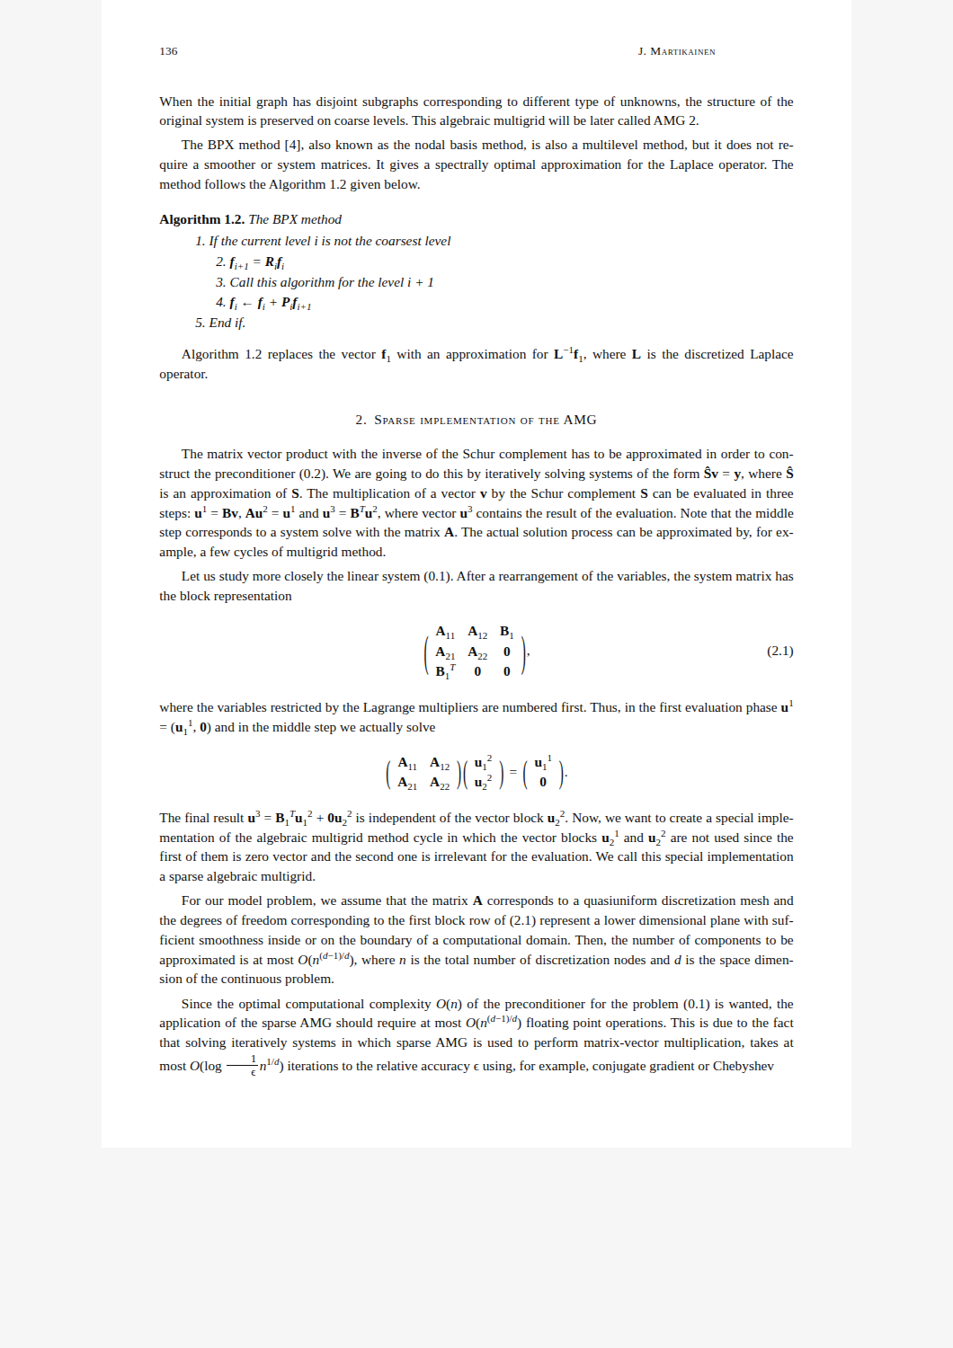136 J. Martikainen
When the initial graph has disjoint subgraphs corresponding to different type of unknowns, the structure of the original system is preserved on coarse levels. This algebraic multigrid will be later called AMG 2.
The BPX method [4], also known as the nodal basis method, is also a multilevel method, but it does not require a smoother or system matrices. It gives a spectrally optimal approximation for the Laplace operator. The method follows the Algorithm 1.2 given below.
Algorithm 1.2. The BPX method
1. If the current level i is not the coarsest level
2. fi+1 = Rifi
3. Call this algorithm for the level i + 1
4. fi ← fi + Pifi+1
5. End if.
Algorithm 1.2 replaces the vector f1 with an approximation for L−1f1, where L is the discretized Laplace operator.
2. Sparse implementation of the AMG
The matrix vector product with the inverse of the Schur complement has to be approximated in order to construct the preconditioner (0.2). We are going to do this by iteratively solving systems of the form Ŝv = y, where Ŝ is an approximation of S. The multiplication of a vector v by the Schur complement S can be evaluated in three steps: u1 = Bv, Au2 = u1 and u3 = BTu2, where vector u3 contains the result of the evaluation. Note that the middle step corresponds to a system solve with the matrix A. The actual solution process can be approximated by, for example, a few cycles of multigrid method.
Let us study more closely the linear system (0.1). After a rearrangement of the variables, the system matrix has the block representation
(
| A 11 | A 12 | B 1 |
| A 21 | A 22 | 0 |
| B 1 T | 0 | 0 |
), (2.1)
where the variables restricted by the Lagrange multipliers are numbered first. Thus, in the first evaluation phase u1 = (u11, 0) and in the middle step we actually solve
(
| A 11 | A 12 |
| A 21 | A 22 |
) (
| u 1 2 |
| u 2 2 |
) = (
| u 1 1 |
| 0 |
).
The final result u3 = B1Tu12 + 0u22 is independent of the vector block u22. Now, we want to create a special implementation of the algebraic multigrid method cycle in which the vector blocks u21 and u22 are not used since the first of them is zero vector and the second one is irrelevant for the evaluation. We call this special implementation a sparse algebraic multigrid.
For our model problem, we assume that the matrix A corresponds to a quasiuniform discretization mesh and the degrees of freedom corresponding to the first block row of (2.1) represent a lower dimensional plane with sufficient smoothness inside or on the boundary of a computational domain. Then, the number of components to be approximated is at most O(n(d−1)/d), where n is the total number of discretization nodes and d is the space dimension of the continuous problem.
Since the optimal computational complexity O(n) of the preconditioner for the problem (0.1) is wanted, the application of the sparse AMG should require at most O(n(d−1)/d) floating point operations. This is due to the fact that solving iteratively systems in which sparse AMG is used to perform matrix-vector multiplication, takes at most O(log 1 ϵ n1/d) iterations to the relative accuracy ϵ using, for example, conjugate gradient or Chebyshev